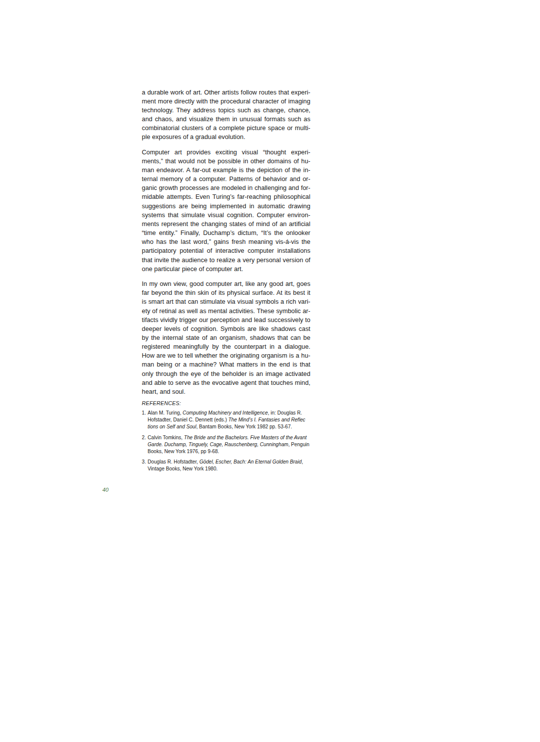a durable work of art. Other artists follow routes that experiment more directly with the procedural character of imaging technology. They address topics such as change, chance, and chaos, and visualize them in unusual formats such as combinatorial clusters of a complete picture space or multiple exposures of a gradual evolution.
Computer art provides exciting visual “thought experiments,” that would not be possible in other domains of human endeavor. A far-out example is the depiction of the internal memory of a computer. Patterns of behavior and organic growth processes are modeled in challenging and formidable attempts. Even Turing’s far-reaching philosophical suggestions are being implemented in automatic drawing systems that simulate visual cognition. Computer environments represent the changing states of mind of an artificial “time entity.” Finally, Duchamp’s dictum, “It’s the onlooker who has the last word,” gains fresh meaning vis-á-vis the participatory potential of interactive computer installations that invite the audience to realize a very personal version of one particular piece of computer art.
In my own view, good computer art, like any good art, goes far beyond the thin skin of its physical surface. At its best it is smart art that can stimulate via visual symbols a rich variety of retinal as well as mental activities. These symbolic artifacts vividly trigger our perception and lead successively to deeper levels of cognition. Symbols are like shadows cast by the internal state of an organism, shadows that can be registered meaningfully by the counterpart in a dialogue. How are we to tell whether the originating organism is a human being or a machine? What matters in the end is that only through the eye of the beholder is an image activated and able to serve as the evocative agent that touches mind, heart, and soul.
REFERENCES:
1. Alan M. Turing, Computing Machinery and Intelligence, in: Douglas R. Hofstadter, Daniel C. Dennett (eds.) The Mind’s I. Fantasies and Reflec tions on Self and Soul, Bantam Books, New York 1982 pp. 53-67.
2. Calvin Tomkins, The Bride and the Bachelors. Five Masters of the Avant Garde. Duchamp, Tinguely, Cage, Rauschenberg, Cunningham, Penguin Books, New York 1976, pp 9-68.
3. Douglas R. Hofstadter, Gödel, Escher, Bach: An Eternal Golden Braid, Vintage Books, New York 1980.
40